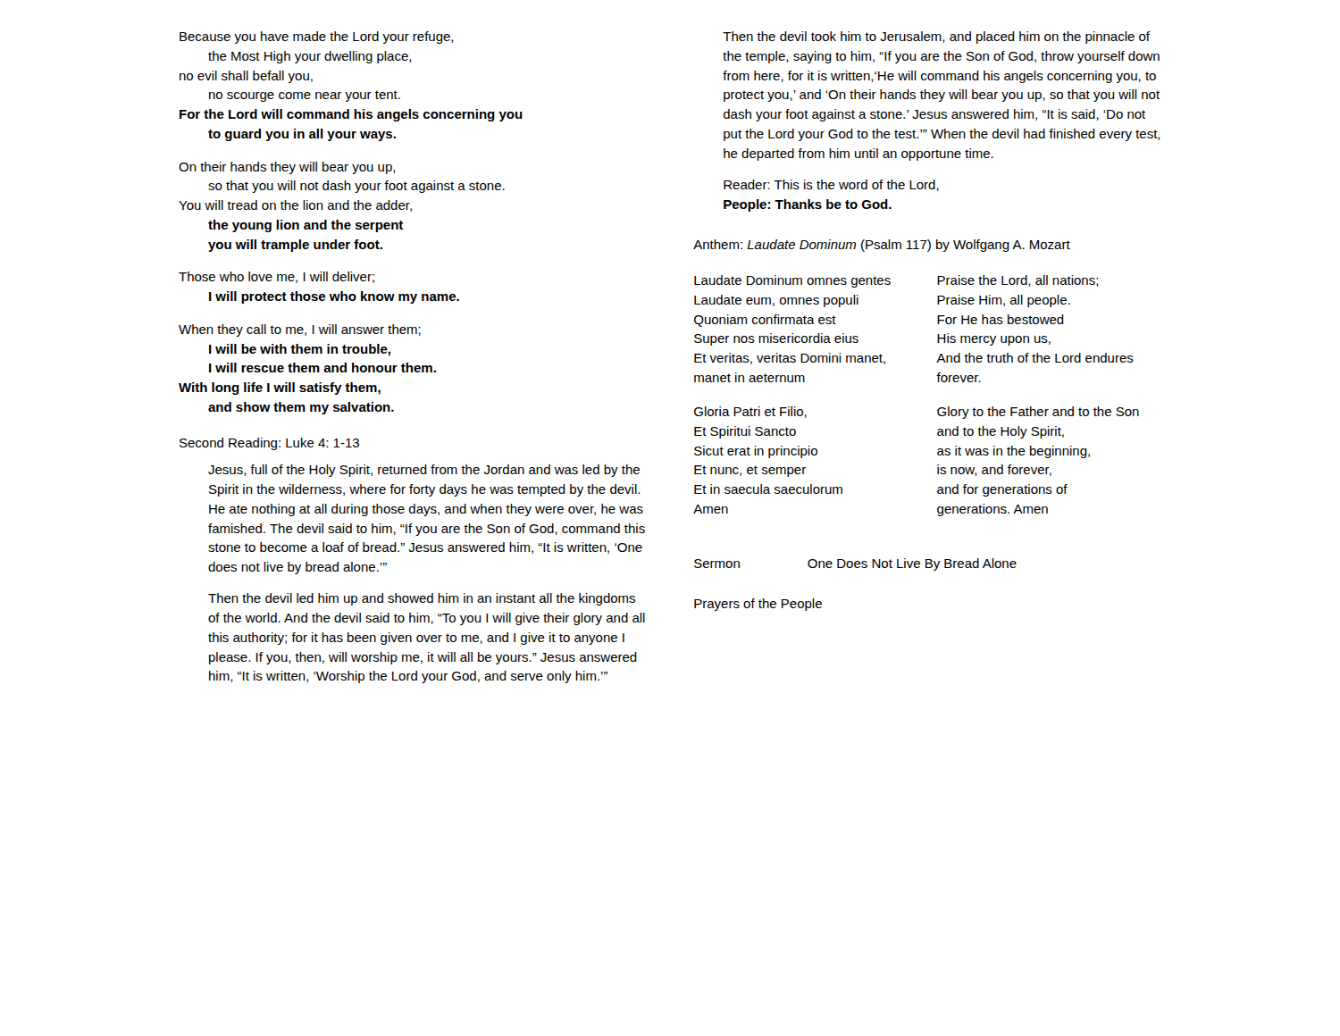Because you have made the Lord your refuge,
the Most High your dwelling place, no evil shall befall you,
no scourge come near your tent. For the Lord will command his angels concerning you
to guard you in all your ways.
On their hands they will bear you up,
so that you will not dash your foot against a stone. You will tread on the lion and the adder,
the young lion and the serpent you will trample under foot.
Those who love me, I will deliver;
I will protect those who know my name.
When they call to me, I will answer them;
I will be with them in trouble, I will rescue them and honour them. With long life I will satisfy them,
and show them my salvation.
Second Reading: Luke 4: 1-13
Jesus, full of the Holy Spirit, returned from the Jordan and was led by the Spirit in the wilderness, where for forty days he was tempted by the devil. He ate nothing at all during those days, and when they were over, he was famished. The devil said to him, “If you are the Son of God, command this stone to become a loaf of bread.” Jesus answered him, “It is written, ‘One does not live by bread alone.’”
Then the devil led him up and showed him in an instant all the kingdoms of the world. And the devil said to him, “To you I will give their glory and all this authority; for it has been given over to me, and I give it to anyone I please. If you, then, will worship me, it will all be yours.” Jesus answered him, “It is written, ‘Worship the Lord your God, and serve only him.’”
Then the devil took him to Jerusalem, and placed him on the pinnacle of the temple, saying to him, “If you are the Son of God, throw yourself down from here, for it is written,‘He will command his angels concerning you, to protect you,’ and ‘On their hands they will bear you up, so that you will not dash your foot against a stone.’ Jesus answered him, “It is said, ‘Do not put the Lord your God to the test.’” When the devil had finished every test, he departed from him until an opportune time.
Reader: This is the word of the Lord,
People: Thanks be to God.
Anthem: Laudate Dominum (Psalm 117) by Wolfgang A. Mozart
| Laudate Dominum omnes gentes | Praise the Lord, all nations; |
| Laudate eum, omnes populi | Praise Him, all people. |
| Quoniam confirmata est | For He has bestowed |
| Super nos misericordia eius | His mercy upon us, |
| Et veritas, veritas Domini manet, | And the truth of the Lord endures |
| manet in aeternum | forever. |
| Gloria Patri et Filio, | Glory to the Father and to the Son |
| Et Spiritui Sancto | and to the Holy Spirit, |
| Sicut erat in principio | as it was in the beginning, |
| Et nunc, et semper | is now, and forever, |
| Et in saecula saeculorum | and for generations of |
| Amen | generations. Amen |
Sermon One Does Not Live By Bread Alone
Prayers of the People